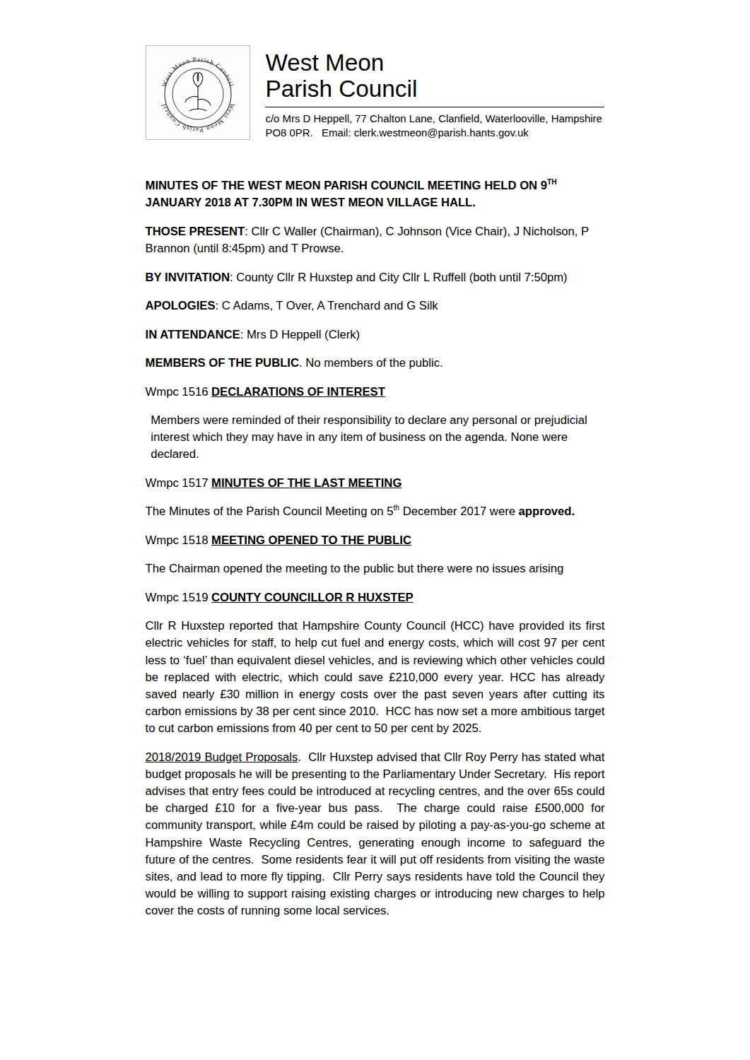West Meon Parish Council West Meon Parish Council
West Meon
Parish Council
c/o Mrs D Heppell, 77 Chalton Lane, Clanfield, Waterlooville, Hampshire
PO8 0PR. Email: clerk.westmeon@parish.hants.gov.uk
MINUTES OF THE WEST MEON PARISH COUNCIL MEETING HELD ON 9TH JANUARY 2018 AT 7.30PM IN WEST MEON VILLAGE HALL.
THOSE PRESENT: Cllr C Waller (Chairman), C Johnson (Vice Chair), J Nicholson, P Brannon (until 8:45pm) and T Prowse.
BY INVITATION: County Cllr R Huxstep and City Cllr L Ruffell (both until 7:50pm)
APOLOGIES: C Adams, T Over, A Trenchard and G Silk
IN ATTENDANCE: Mrs D Heppell (Clerk)
MEMBERS OF THE PUBLIC. No members of the public.
Wmpc 1516 DECLARATIONS OF INTEREST
Members were reminded of their responsibility to declare any personal or prejudicial interest which they may have in any item of business on the agenda. None were declared.
Wmpc 1517 MINUTES OF THE LAST MEETING
The Minutes of the Parish Council Meeting on 5th December 2017 were approved.
Wmpc 1518 MEETING OPENED TO THE PUBLIC
The Chairman opened the meeting to the public but there were no issues arising
Wmpc 1519 COUNTY COUNCILLOR R HUXSTEP
Cllr R Huxstep reported that Hampshire County Council (HCC) have provided its first electric vehicles for staff, to help cut fuel and energy costs, which will cost 97 per cent less to ‘fuel’ than equivalent diesel vehicles, and is reviewing which other vehicles could be replaced with electric, which could save £210,000 every year. HCC has already saved nearly £30 million in energy costs over the past seven years after cutting its carbon emissions by 38 per cent since 2010. HCC has now set a more ambitious target to cut carbon emissions from 40 per cent to 50 per cent by 2025.
2018/2019 Budget Proposals. Cllr Huxstep advised that Cllr Roy Perry has stated what budget proposals he will be presenting to the Parliamentary Under Secretary. His report advises that entry fees could be introduced at recycling centres, and the over 65s could be charged £10 for a five-year bus pass. The charge could raise £500,000 for community transport, while £4m could be raised by piloting a pay-as-you-go scheme at Hampshire Waste Recycling Centres, generating enough income to safeguard the future of the centres. Some residents fear it will put off residents from visiting the waste sites, and lead to more fly tipping. Cllr Perry says residents have told the Council they would be willing to support raising existing charges or introducing new charges to help cover the costs of running some local services.